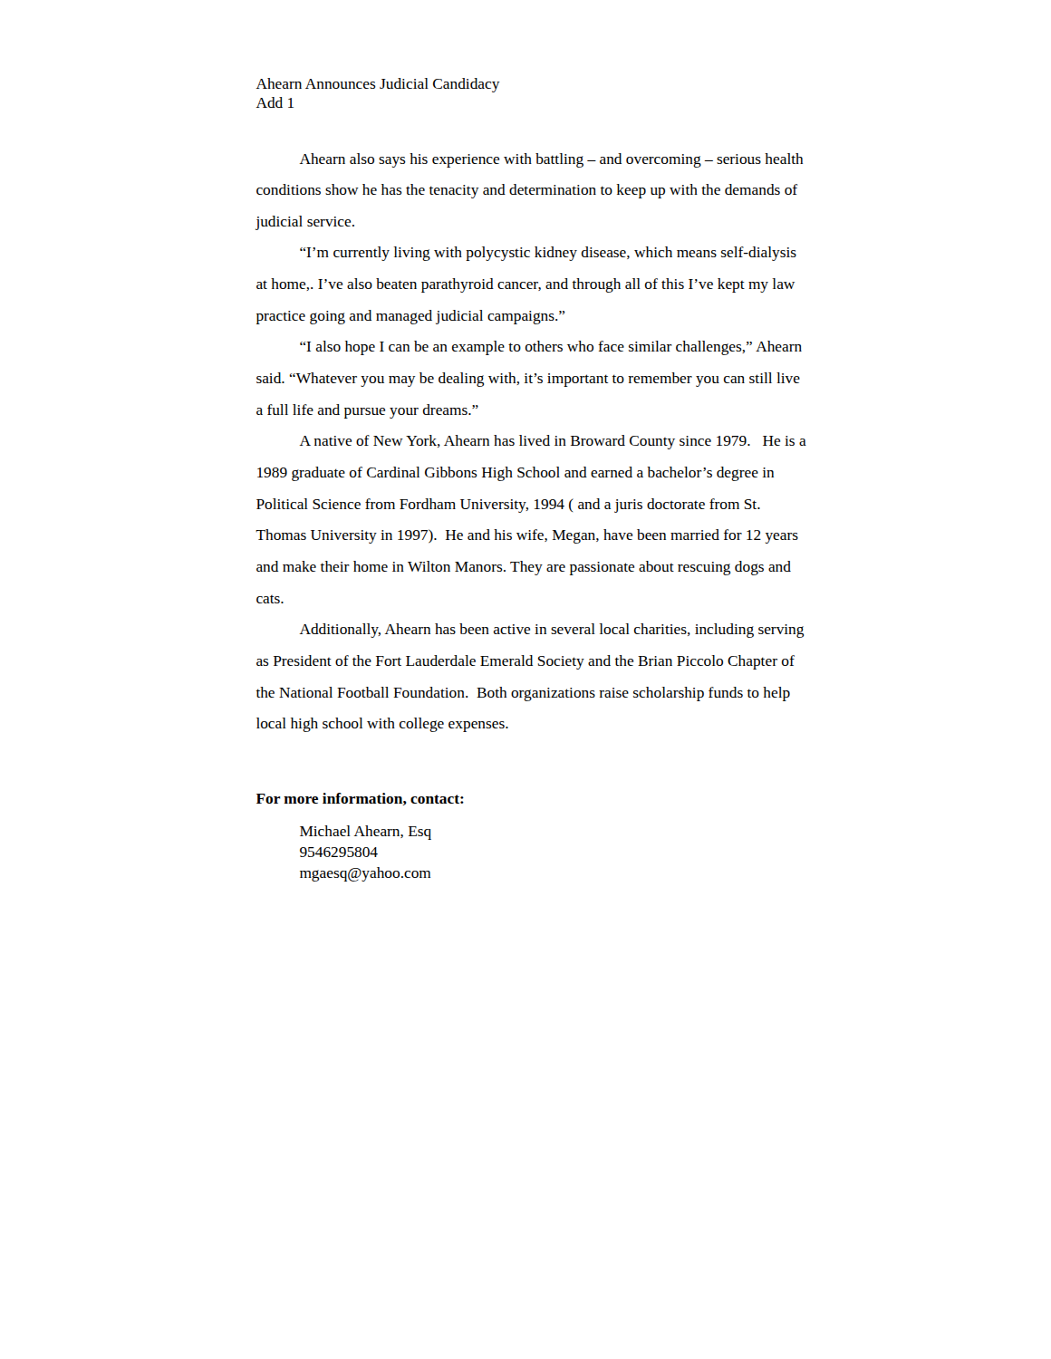Ahearn Announces Judicial Candidacy
Add 1
Ahearn also says his experience with battling – and overcoming – serious health conditions show he has the tenacity and determination to keep up with the demands of judicial service.
“I’m currently living with polycystic kidney disease, which means self-dialysis at home,. I’ve also beaten parathyroid cancer, and through all of this I’ve kept my law practice going and managed judicial campaigns.”
“I also hope I can be an example to others who face similar challenges,” Ahearn said. “Whatever you may be dealing with, it’s important to remember you can still live a full life and pursue your dreams.”
A native of New York, Ahearn has lived in Broward County since 1979. He is a 1989 graduate of Cardinal Gibbons High School and earned a bachelor’s degree in Political Science from Fordham University, 1994 ( and a juris doctorate from St. Thomas University in 1997). He and his wife, Megan, have been married for 12 years and make their home in Wilton Manors. They are passionate about rescuing dogs and cats.
Additionally, Ahearn has been active in several local charities, including serving as President of the Fort Lauderdale Emerald Society and the Brian Piccolo Chapter of the National Football Foundation. Both organizations raise scholarship funds to help local high school with college expenses.
For more information, contact:
Michael Ahearn, Esq
9546295804
mgaesq@yahoo.com